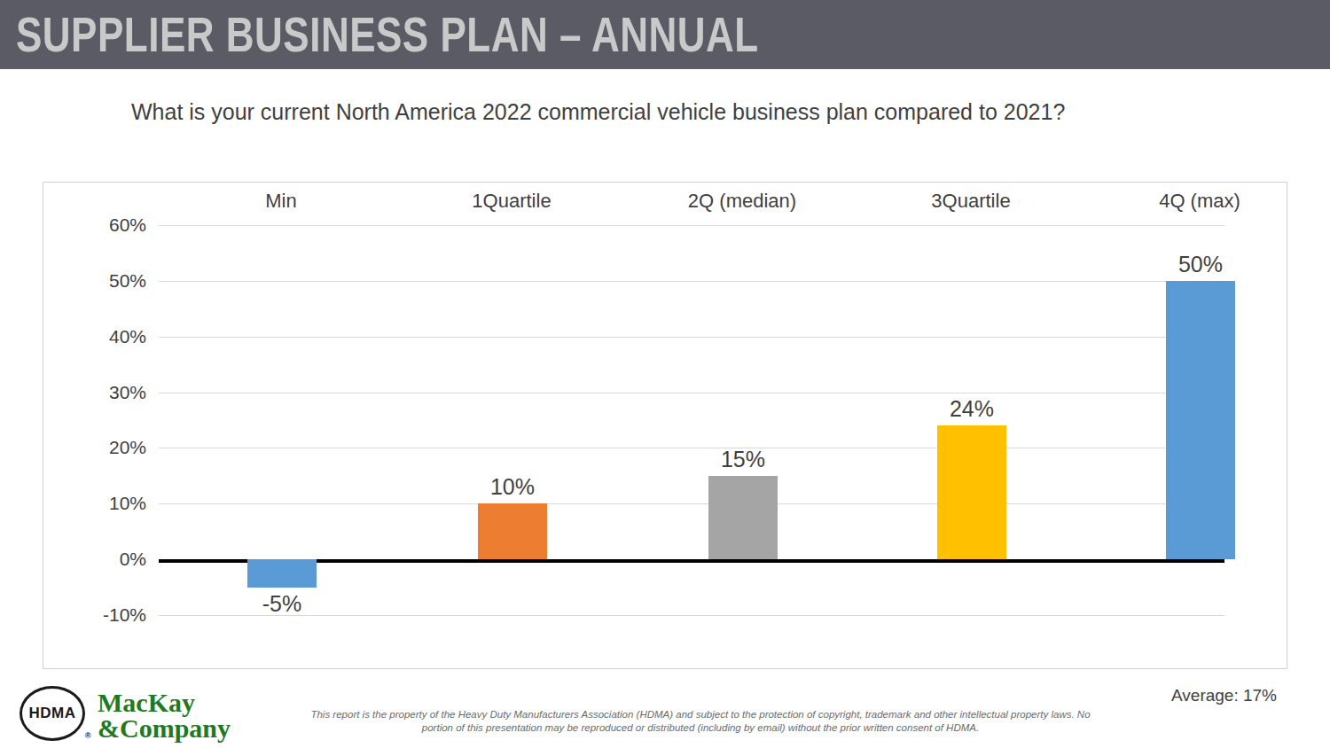Supplier Business Plan – Annual
What is your current North America 2022 commercial vehicle business plan compared to 2021?
Min 1Quartile 2Q (median) 3Quartile 4Q (max)
60% 50% 40% 30% 20% 10% 0% -10%
Min: -5% (below zero)
-5%
10%
15%
24%
50%
Average: 17%
HDMA
MacKay &Company
This report is the property of the Heavy Duty Manufacturers Association (HDMA) and subject to the protection of copyright, trademark and other intellectual property laws. No portion of this presentation may be reproduced or distributed (including by email) without the prior written consent of HDMA.